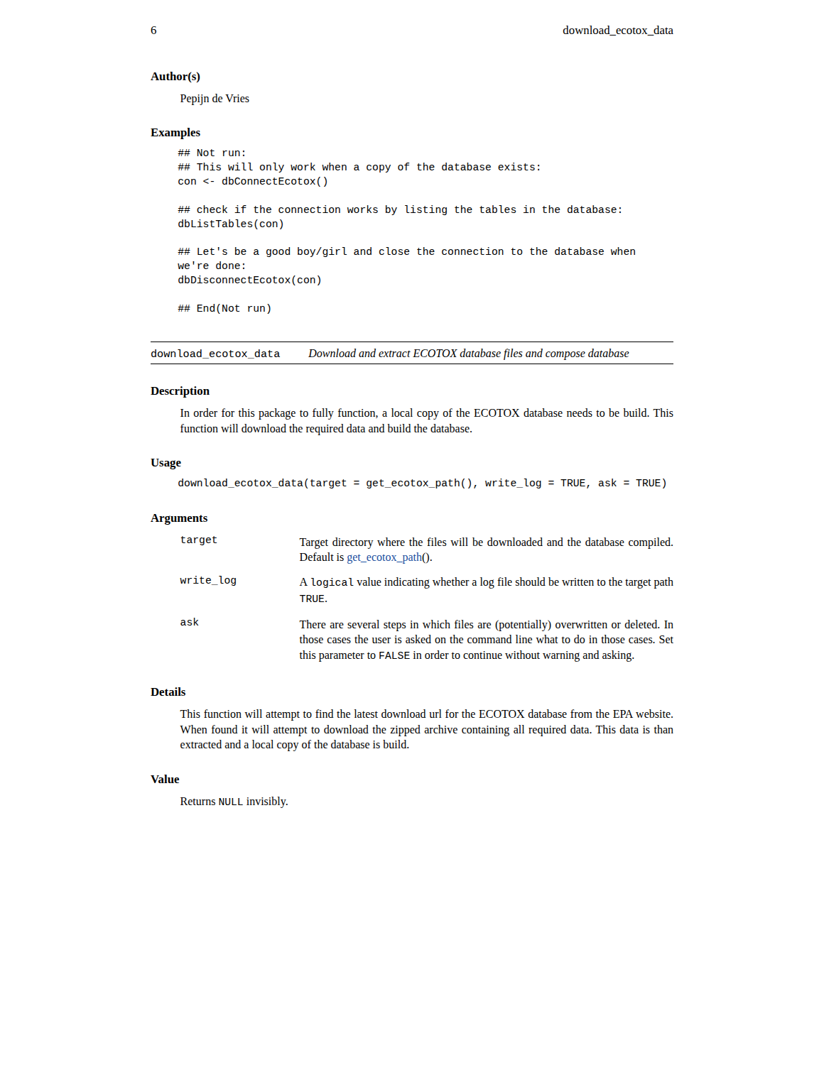6 download_ecotox_data
Author(s)
Pepijn de Vries
Examples
## Not run: 
## This will only work when a copy of the database exists:
con <- dbConnectEcotox()

## check if the connection works by listing the tables in the database:
dbListTables(con)

## Let's be a good boy/girl and close the connection to the database when we're done:
dbDisconnectEcotox(con)

## End(Not run)
download_ecotox_data Download and extract ECOTOX database files and compose database
Description
In order for this package to fully function, a local copy of the ECOTOX database needs to be build. This function will download the required data and build the database.
Usage
download_ecotox_data(target = get_ecotox_path(), write_log = TRUE, ask = TRUE)
Arguments
target
Target directory where the files will be downloaded and the database compiled. Default is get_ecotox_path().
write_log
A logical value indicating whether a log file should be written to the target path TRUE.
ask
There are several steps in which files are (potentially) overwritten or deleted. In those cases the user is asked on the command line what to do in those cases. Set this parameter to FALSE in order to continue without warning and asking.
Details
This function will attempt to find the latest download url for the ECOTOX database from the EPA website. When found it will attempt to download the zipped archive containing all required data. This data is than extracted and a local copy of the database is build.
Value
Returns NULL invisibly.